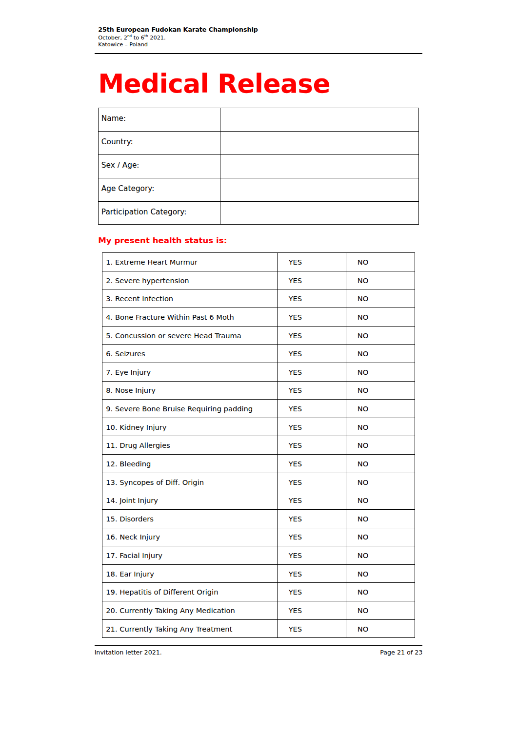25th European Fudokan Karate Championship
October, 2nd to 6th 2021.
Katowice – Poland
Medical Release
| Name: | |
| Country: | |
| Sex / Age: | |
| Age Category: | |
| Participation Category: | |
My present health status is:
| 1. Extreme Heart Murmur | YES | NO |
| 2. Severe hypertension | YES | NO |
| 3. Recent Infection | YES | NO |
| 4. Bone Fracture Within Past 6 Moth | YES | NO |
| 5. Concussion or severe Head Trauma | YES | NO |
| 6. Seizures | YES | NO |
| 7. Eye Injury | YES | NO |
| 8. Nose Injury | YES | NO |
| 9. Severe Bone Bruise Requiring padding | YES | NO |
| 10. Kidney Injury | YES | NO |
| 11. Drug Allergies | YES | NO |
| 12. Bleeding | YES | NO |
| 13. Syncopes of Diff. Origin | YES | NO |
| 14. Joint Injury | YES | NO |
| 15. Disorders | YES | NO |
| 16. Neck Injury | YES | NO |
| 17. Facial Injury | YES | NO |
| 18. Ear Injury | YES | NO |
| 19. Hepatitis of Different Origin | YES | NO |
| 20. Currently Taking Any Medication | YES | NO |
| 21. Currently Taking Any Treatment | YES | NO |
Invitation letter 2021. Page 21 of 23